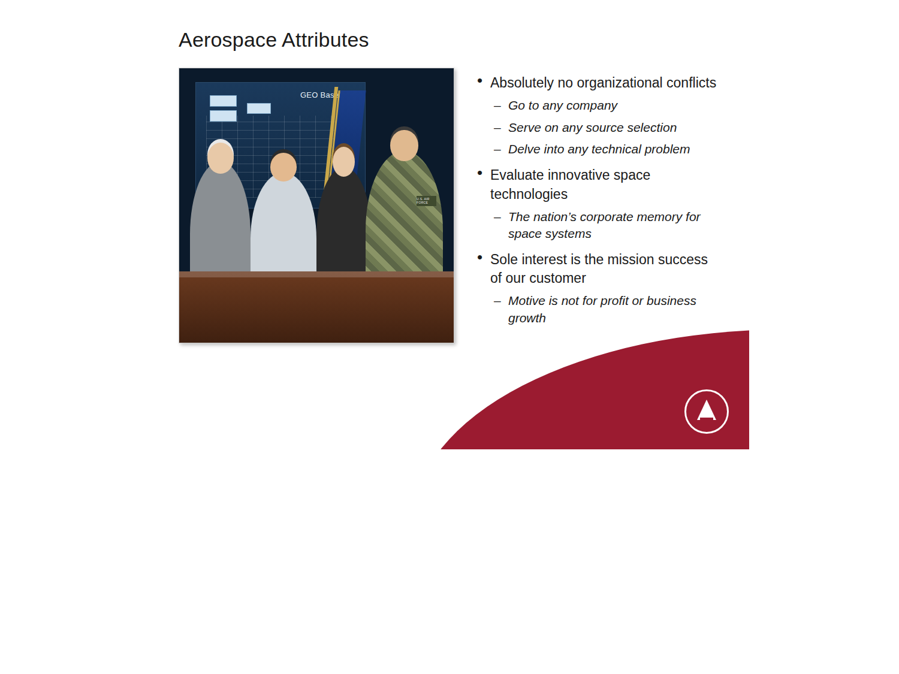Aerospace Attributes
GEO Baseline
Absolutely no organizational conflicts
Go to any company
Serve on any source selection
Delve into any technical problem
Evaluate innovative space technologies
The nation’s corporate memory for space systems
Sole interest is the mission success of our customer
Motive is not for profit or business growth